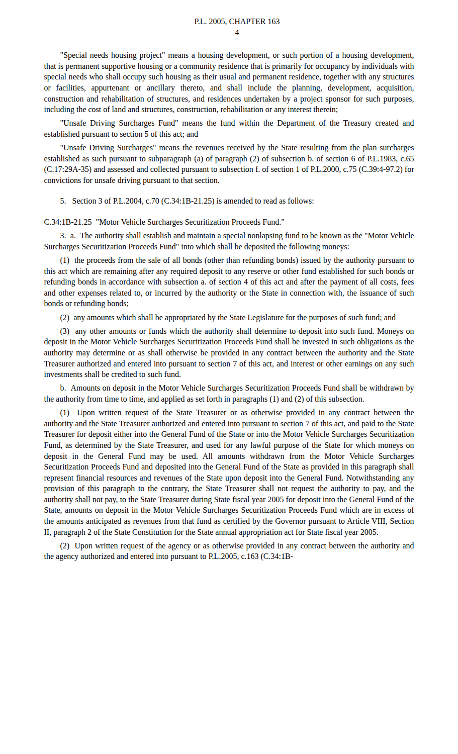P.L. 2005, CHAPTER 163
4
"Special needs housing project" means a housing development, or such portion of a housing development, that is permanent supportive housing or a community residence that is primarily for occupancy by individuals with special needs who shall occupy such housing as their usual and permanent residence, together with any structures or facilities, appurtenant or ancillary thereto, and shall include the planning, development, acquisition, construction and rehabilitation of structures, and residences undertaken by a project sponsor for such purposes, including the cost of land and structures, construction, rehabilitation or any interest therein;
"Unsafe Driving Surcharges Fund" means the fund within the Department of the Treasury created and established pursuant to section 5 of this act; and
"Unsafe Driving Surcharges" means the revenues received by the State resulting from the plan surcharges established as such pursuant to subparagraph (a) of paragraph (2) of subsection b. of section 6 of P.L.1983, c.65 (C.17:29A-35) and assessed and collected pursuant to subsection f. of section 1 of P.L.2000, c.75 (C.39:4-97.2) for convictions for unsafe driving pursuant to that section.
5. Section 3 of P.L.2004, c.70 (C.34:1B-21.25) is amended to read as follows:
C.34:1B-21.25 "Motor Vehicle Surcharges Securitization Proceeds Fund."
3. a. The authority shall establish and maintain a special nonlapsing fund to be known as the "Motor Vehicle Surcharges Securitization Proceeds Fund" into which shall be deposited the following moneys:
(1) the proceeds from the sale of all bonds (other than refunding bonds) issued by the authority pursuant to this act which are remaining after any required deposit to any reserve or other fund established for such bonds or refunding bonds in accordance with subsection a. of section 4 of this act and after the payment of all costs, fees and other expenses related to, or incurred by the authority or the State in connection with, the issuance of such bonds or refunding bonds;
(2) any amounts which shall be appropriated by the State Legislature for the purposes of such fund; and
(3) any other amounts or funds which the authority shall determine to deposit into such fund. Moneys on deposit in the Motor Vehicle Surcharges Securitization Proceeds Fund shall be invested in such obligations as the authority may determine or as shall otherwise be provided in any contract between the authority and the State Treasurer authorized and entered into pursuant to section 7 of this act, and interest or other earnings on any such investments shall be credited to such fund.
b. Amounts on deposit in the Motor Vehicle Surcharges Securitization Proceeds Fund shall be withdrawn by the authority from time to time, and applied as set forth in paragraphs (1) and (2) of this subsection.
(1) Upon written request of the State Treasurer or as otherwise provided in any contract between the authority and the State Treasurer authorized and entered into pursuant to section 7 of this act, and paid to the State Treasurer for deposit either into the General Fund of the State or into the Motor Vehicle Surcharges Securitization Fund, as determined by the State Treasurer, and used for any lawful purpose of the State for which moneys on deposit in the General Fund may be used. All amounts withdrawn from the Motor Vehicle Surcharges Securitization Proceeds Fund and deposited into the General Fund of the State as provided in this paragraph shall represent financial resources and revenues of the State upon deposit into the General Fund. Notwithstanding any provision of this paragraph to the contrary, the State Treasurer shall not request the authority to pay, and the authority shall not pay, to the State Treasurer during State fiscal year 2005 for deposit into the General Fund of the State, amounts on deposit in the Motor Vehicle Surcharges Securitization Proceeds Fund which are in excess of the amounts anticipated as revenues from that fund as certified by the Governor pursuant to Article VIII, Section II, paragraph 2 of the State Constitution for the State annual appropriation act for State fiscal year 2005.
(2) Upon written request of the agency or as otherwise provided in any contract between the authority and the agency authorized and entered into pursuant to P.L.2005, c.163 (C.34:1B-